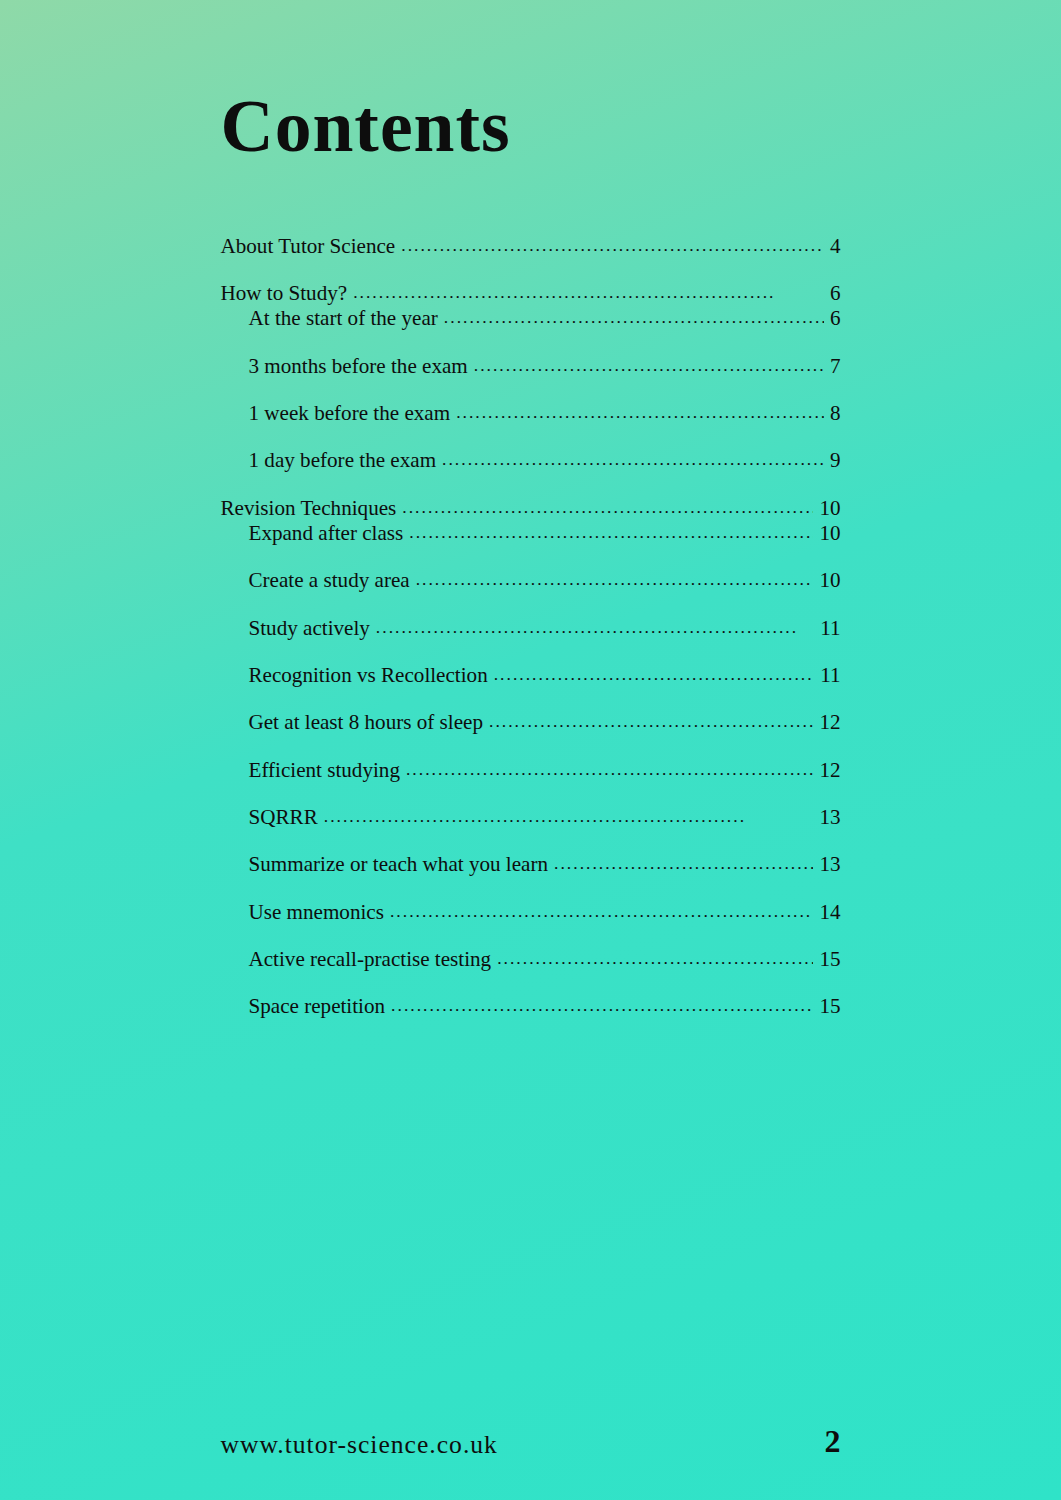Contents
About Tutor Science .................................................................. 4
How to Study? .................................................................. 6
At the start of the year .................................................................. 6
3 months before the exam .................................................................. 7
1 week before the exam .................................................................. 8
1 day before the exam .................................................................. 9
Revision Techniques .................................................................. 10
Expand after class .................................................................. 10
Create a study area .................................................................. 10
Study actively .................................................................. 11
Recognition vs Recollection .................................................................. 11
Get at least 8 hours of sleep .................................................................. 12
Efficient studying .................................................................. 12
SQRRR .................................................................. 13
Summarize or teach what you learn .................................................................. 13
Use mnemonics .................................................................. 14
Active recall-practise testing .................................................................. 15
Space repetition .................................................................. 15
www.tutor-science.co.uk 2